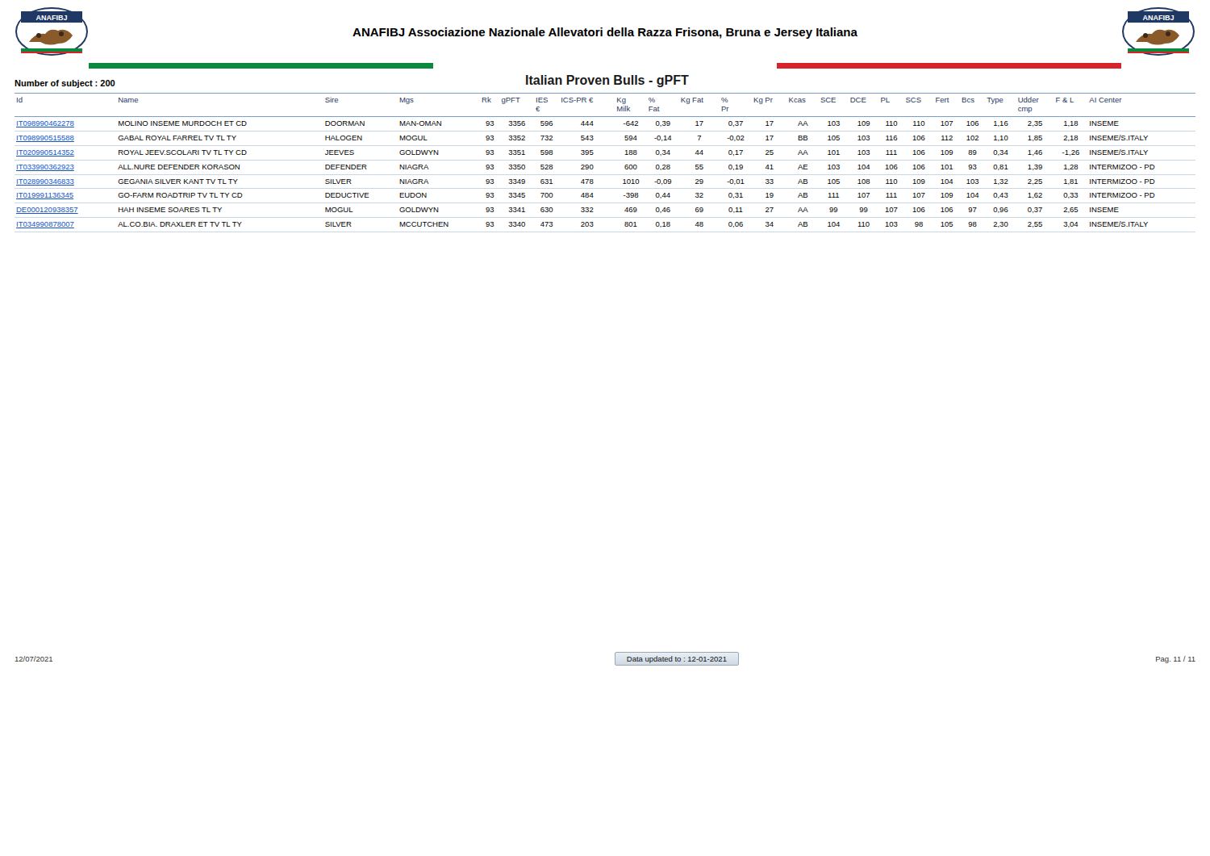ANAFIBJ
ANAFIBJ Associazione Nazionale Allevatori della Razza Frisona, Bruna e Jersey Italiana
ANAFIBJ
Number of subject : 200
Italian Proven Bulls - gPFT
| Id | Name | Sire | Mgs | Rk | gPFT | IES € | ICS-PR € | Kg Milk | % Fat | Kg Fat | % Pr | Kg Pr | Kcas | SCE | DCE | PL | SCS | Fert | Bcs | Type | Udder cmp | F & L | AI Center |
| --- | --- | --- | --- | --- | --- | --- | --- | --- | --- | --- | --- | --- | --- | --- | --- | --- | --- | --- | --- | --- | --- | --- | --- |
| IT098990462278 | MOLINO INSEME MURDOCH ET CD | DOORMAN | MAN-OMAN | 93 | 3356 | 596 | 444 | -642 | 0,39 | 17 | 0,37 | 17 | AA | 103 | 109 | 110 | 110 | 107 | 106 | 1,16 | 2,35 | 1,18 | INSEME |
| IT098990515588 | GABAL ROYAL FARREL TV TL TY | HALOGEN | MOGUL | 93 | 3352 | 732 | 543 | 594 | -0,14 | 7 | -0,02 | 17 | BB | 105 | 103 | 116 | 106 | 112 | 102 | 1,10 | 1,85 | 2,18 | INSEME/S.ITALY |
| IT020990514352 | ROYAL JEEV.SCOLARI TV TL TY CD | JEEVES | GOLDWYN | 93 | 3351 | 598 | 395 | 188 | 0,34 | 44 | 0,17 | 25 | AA | 101 | 103 | 111 | 106 | 109 | 89 | 0,34 | 1,46 | -1,26 | INSEME/S.ITALY |
| IT033990362923 | ALL.NURE DEFENDER KORASON | DEFENDER | NIAGRA | 93 | 3350 | 528 | 290 | 600 | 0,28 | 55 | 0,19 | 41 | AE | 103 | 104 | 106 | 106 | 101 | 93 | 0,81 | 1,39 | 1,28 | INTERMIZOO - PD |
| IT028990346833 | GEGANIA SILVER KANT TV TL TY | SILVER | NIAGRA | 93 | 3349 | 631 | 478 | 1010 | -0,09 | 29 | -0,01 | 33 | AB | 105 | 108 | 110 | 109 | 104 | 103 | 1,32 | 2,25 | 1,81 | INTERMIZOO - PD |
| IT019991136345 | GO-FARM ROADTRIP TV TL TY CD | DEDUCTIVE | EUDON | 93 | 3345 | 700 | 484 | -398 | 0,44 | 32 | 0,31 | 19 | AB | 111 | 107 | 111 | 107 | 109 | 104 | 0,43 | 1,62 | 0,33 | INTERMIZOO - PD |
| DE000120938357 | HAH INSEME SOARES TL TY | MOGUL | GOLDWYN | 93 | 3341 | 630 | 332 | 469 | 0,46 | 69 | 0,11 | 27 | AA | 99 | 99 | 107 | 106 | 106 | 97 | 0,96 | 0,37 | 2,65 | INSEME |
| IT034990878007 | AL.CO.BIA. DRAXLER ET TV TL TY | SILVER | MCCUTCHEN | 93 | 3340 | 473 | 203 | 801 | 0,18 | 48 | 0,06 | 34 | AB | 104 | 110 | 103 | 98 | 105 | 98 | 2,30 | 2,55 | 3,04 | INSEME/S.ITALY |
12/07/2021
Data updated to : 12-01-2021
Pag. 11 / 11